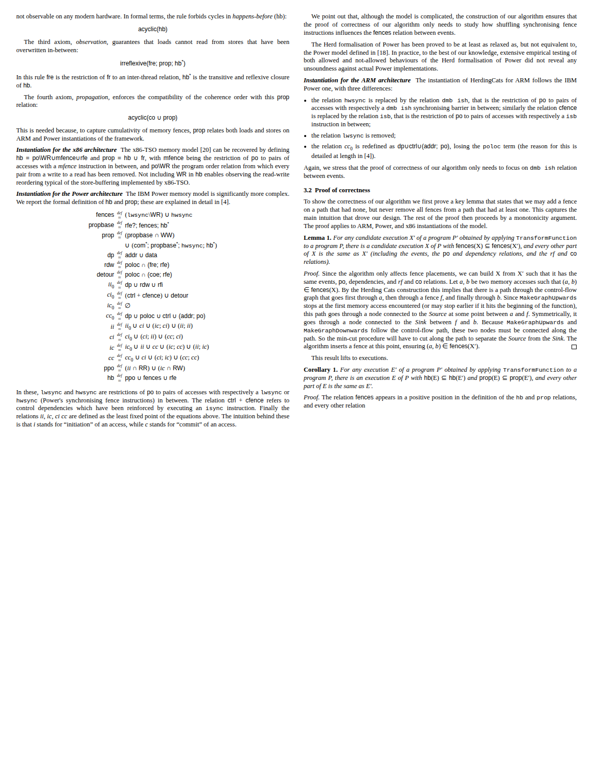not observable on any modern hardware. In formal terms, the rule forbids cycles in happens-before (hb):
acyclic(hb)
The third axiom, observation, guarantees that loads cannot read from stores that have been overwritten in-between:
irreflexive(fre; prop; hb*)
In this rule fre is the restriction of fr to an inter-thread relation, hb* is the transitive and reflexive closure of hb.
The fourth axiom, propagation, enforces the compatibility of the coherence order with this prop relation:
acyclic(co ∪ prop)
This is needed because, to capture cumulativity of memory fences, prop relates both loads and stores on ARM and Power instantiations of the framework.
Instantiation for the x86 architecture The x86-TSO memory model [20] can be recovered by defining hb = po\WR∪mfence∪rfe and prop = hb ∪ fr, with mfence being the restriction of po to pairs of accesses with a mfence instruction in between, and po\WR the program order relation from which every pair from a write to a read has been removed. Not including WR in hb enables observing the read-write reordering typical of the store-buffering implemented by x86-TSO.
Instantiation for the Power architecture The IBM Power memory model is significantly more complex. We report the formal definition of hb and prop; these are explained in detail in [4].
| fences | def = | ( lwsync \ WR ) ∪ hwsync |
| propbase | def = | rfe?; fences; hb * |
| prop | def = | ( propbase ∩ WW ) |
| | | ∪ ( com * ; propbase * ; hwsync ; hb * ) |
| dp | def = | addr ∪ data |
| rdw | def = | poloc ∩ (fre; rfe) |
| detour | def = | poloc ∩ (coe; rfe) |
| ii 0 | def = | dp ∪ rdw ∪ rfi |
| ci 0 | def = | ( ctrl + cfence ) ∪ detour |
| ic 0 | def = | ∅ |
| cc 0 | def = | dp ∪ poloc ∪ ctrl ∪ (addr; po) |
| ii | def = | ii 0 ∪ ci ∪ ( ic ; ci ) ∪ ( ii ; ii ) |
| ci | def = | ci 0 ∪ ( ci ; ii ) ∪ ( cc ; ci ) |
| ic | def = | ic 0 ∪ ii ∪ cc ∪ ( ic ; cc ) ∪ ( ii ; ic ) |
| cc | def = | cc 0 ∪ ci ∪ ( ci ; ic ) ∪ ( cc ; cc ) |
| ppo | def = | ( ii ∩ RR ) ∪ ( ic ∩ RW ) |
| hb | def = | ppo ∪ fences ∪ rfe |
In these, lwsync and hwsync are restrictions of po to pairs of accesses with respectively a lwsync or hwsync (Power's synchronising fence instructions) in between. The relation ctrl + cfence refers to control dependencies which have been reinforced by executing an isync instruction. Finally the relations ii, ic, ci cc are defined as the least fixed point of the equations above. The intuition behind these is that i stands for “initiation” of an access, while c stands for “commit” of an access.
We point out that, although the model is complicated, the construction of our algorithm ensures that the proof of correctness of our algorithm only needs to study how shuffling synchronising fence instructions influences the fences relation between events.
The Herd formalisation of Power has been proved to be at least as relaxed as, but not equivalent to, the Power model defined in [18]. In practice, to the best of our knowledge, extensive empirical testing of both allowed and not-allowed behaviours of the Herd formalisation of Power did not reveal any unsoundness against actual Power implementations.
Instantiation for the ARM architecture The instantiation of HerdingCats for ARM follows the IBM Power one, with three differences:
the relation hwsync is replaced by the relation dmb ish, that is the restriction of po to pairs of accesses with respectively a dmb ish synchronising barrier in between; similarly the relation cfence is replaced by the relation isb, that is the restriction of po to pairs of accesses with respectively a isb instruction in between;
the relation lwsync is removed;
the relation cc 0 is redefined as dp∪ctrl∪(addr; po), losing the poloc term (the reason for this is detailed at length in [4]).
Again, we stress that the proof of correctness of our algorithm only needs to focus on dmb ish relation between events.
3.2 Proof of correctness
To show the correctness of our algorithm we first prove a key lemma that states that we may add a fence on a path that had none, but never remove all fences from a path that had at least one. This captures the main intuition that drove our design. The rest of the proof then proceeds by a monotonicity argument. The proof applies to ARM, Power, and x86 instantiations of the model.
Lemma 1. For any candidate execution X′ of a program P′ obtained by applying TransformFunction to a program P, there is a candidate execution X of P with fences(X) ⊆ fences(X′), and every other part of X is the same as X′ (including the events, the po and dependency relations, and the rf and co relations).
Proof. Since the algorithm only affects fence placements, we can build X from X′ such that it has the same events, po, dependencies, and rf and co relations. Let a, b be two memory accesses such that (a, b) ∈ fences(X). By the Herding Cats construction this implies that there is a path through the control-flow graph that goes first through a, then through a fence f, and finally through b. Since MakeGraphUpwards stops at the first memory access encountered (or may stop earlier if it hits the beginning of the function), this path goes through a node connected to the Source at some point between a and f. Symmetrically, it goes through a node connected to the Sink between f and b. Because MakeGraphUpwards and MakeGraphDownwards follow the control-flow path, these two nodes must be connected along the path. So the min-cut procedure will have to cut along the path to separate the Source from the Sink. The algorithm inserts a fence at this point, ensuring (a, b) ∈ fences(X′).
This result lifts to executions.
Corollary 1. For any execution E′ of a program P′ obtained by applying TransformFunction to a program P, there is an execution E of P with hb(E) ⊆ hb(E′) and prop(E) ⊆ prop(E′), and every other part of E is the same as E′.
Proof. The relation fences appears in a positive position in the definition of the hb and prop relations, and every other relation